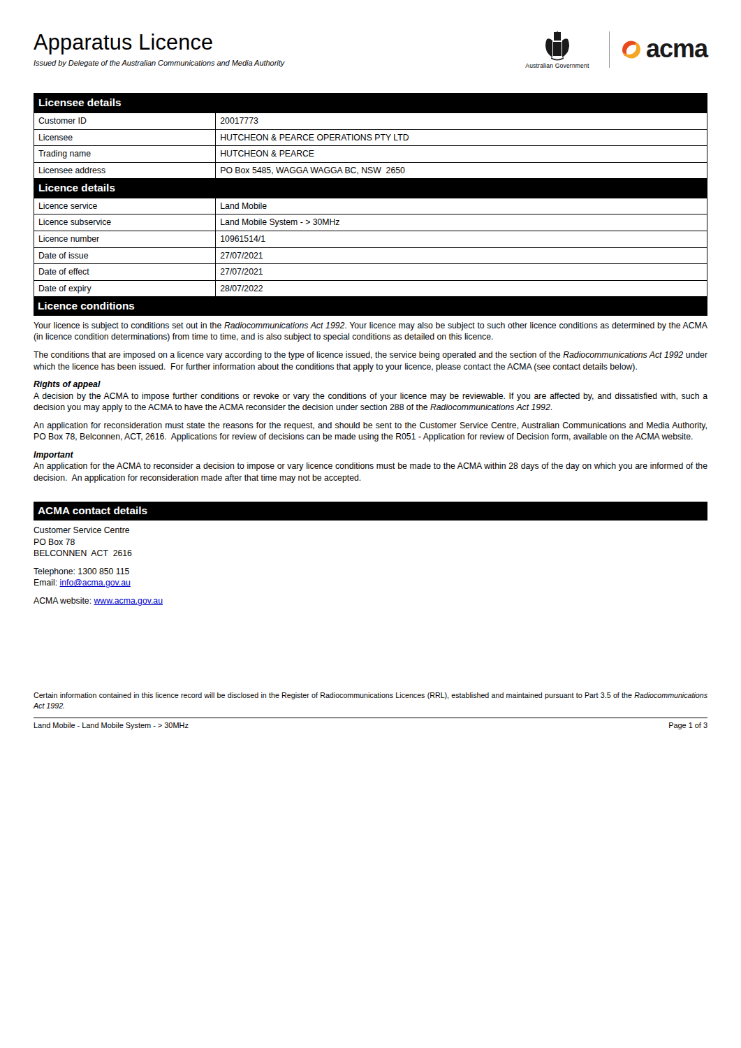Apparatus Licence
Issued by Delegate of the Australian Communications and Media Authority
Australian Government
acma
| Licensee details |
| Customer ID | 20017773 |
| Licensee | HUTCHEON & PEARCE OPERATIONS PTY LTD |
| Trading name | HUTCHEON & PEARCE |
| Licensee address | PO Box 5485, WAGGA WAGGA BC, NSW 2650 |
| Licence details |
| Licence service | Land Mobile |
| Licence subservice | Land Mobile System - > 30MHz |
| Licence number | 10961514/1 |
| Date of issue | 27/07/2021 |
| Date of effect | 27/07/2021 |
| Date of expiry | 28/07/2022 |
Licence conditions
Your licence is subject to conditions set out in the Radiocommunications Act 1992. Your licence may also be subject to such other licence conditions as determined by the ACMA (in licence condition determinations) from time to time, and is also subject to special conditions as detailed on this licence.
The conditions that are imposed on a licence vary according to the type of licence issued, the service being operated and the section of the Radiocommunications Act 1992 under which the licence has been issued. For further information about the conditions that apply to your licence, please contact the ACMA (see contact details below).
Rights of appeal
A decision by the ACMA to impose further conditions or revoke or vary the conditions of your licence may be reviewable. If you are affected by, and dissatisfied with, such a decision you may apply to the ACMA to have the ACMA reconsider the decision under section 288 of the Radiocommunications Act 1992.
An application for reconsideration must state the reasons for the request, and should be sent to the Customer Service Centre, Australian Communications and Media Authority, PO Box 78, Belconnen, ACT, 2616. Applications for review of decisions can be made using the R051 - Application for review of Decision form, available on the ACMA website.
Important
An application for the ACMA to reconsider a decision to impose or vary licence conditions must be made to the ACMA within 28 days of the day on which you are informed of the decision. An application for reconsideration made after that time may not be accepted.
ACMA contact details
Customer Service Centre
PO Box 78
BELCONNEN ACT 2616
Telephone: 1300 850 115
Email: info@acma.gov.au
ACMA website: www.acma.gov.au
Certain information contained in this licence record will be disclosed in the Register of Radiocommunications Licences (RRL), established and maintained pursuant to Part 3.5 of the Radiocommunications Act 1992.
Land Mobile - Land Mobile System - > 30MHz Page 1 of 3